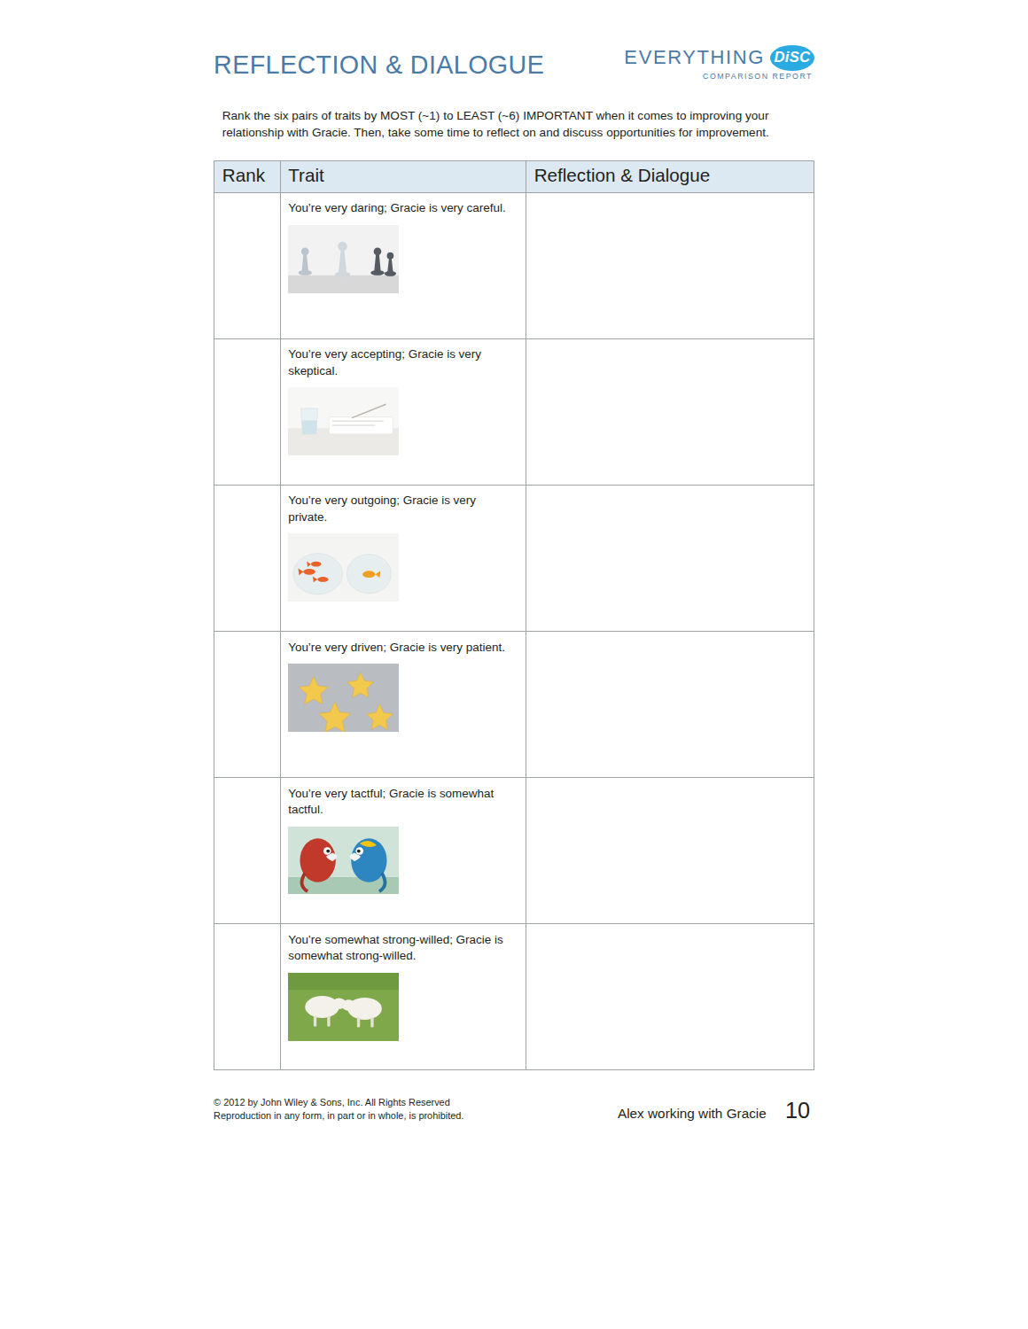REFLECTION & DIALOGUE
EVERYTHING DiSC
COMPARISON REPORT
Rank the six pairs of traits by MOST (~1) to LEAST (~6) IMPORTANT when it comes to improving your relationship with Gracie. Then, take some time to reflect on and discuss opportunities for improvement.
| Rank | Trait | Reflection & Dialogue |
| --- | --- | --- |
| | You’re very daring; Gracie is very careful. | |
| | You’re very accepting; Gracie is very skeptical. | |
| | You’re very outgoing; Gracie is very private. | |
| | You’re very driven; Gracie is very patient. | |
| | You’re very tactful; Gracie is somewhat tactful. | |
| | You’re somewhat strong-willed; Gracie is somewhat strong-willed. | |
© 2012 by John Wiley & Sons, Inc. All Rights Reserved
Reproduction in any form, in part or in whole, is prohibited.
Alex working with Gracie 10